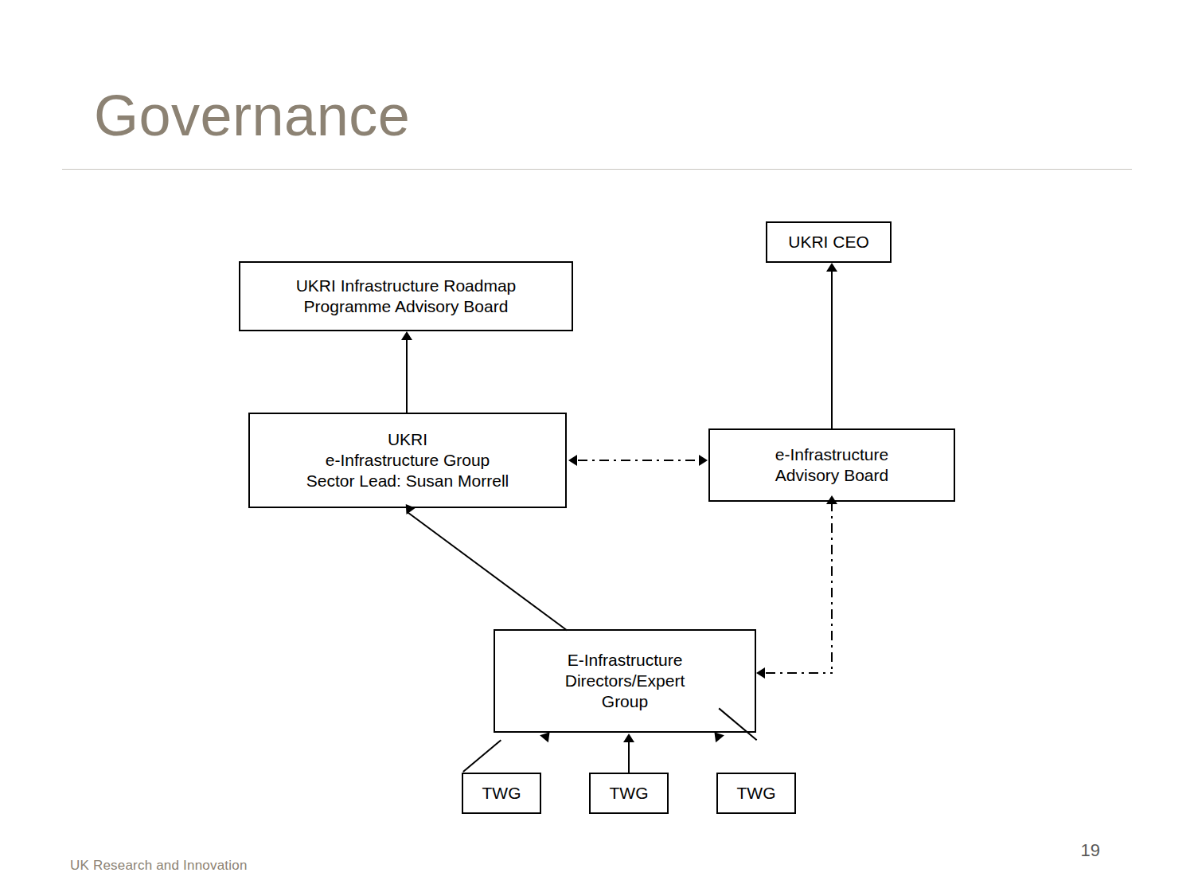Governance
UKRI CEO
UKRI Infrastructure Roadmap
Programme Advisory Board
UKRI
e-Infrastructure Group
Sector Lead: Susan Morrell
e-Infrastructure
Advisory Board
E-Infrastructure
Directors/Expert
Group
TWG
TWG
TWG
UK Research and Innovation
19